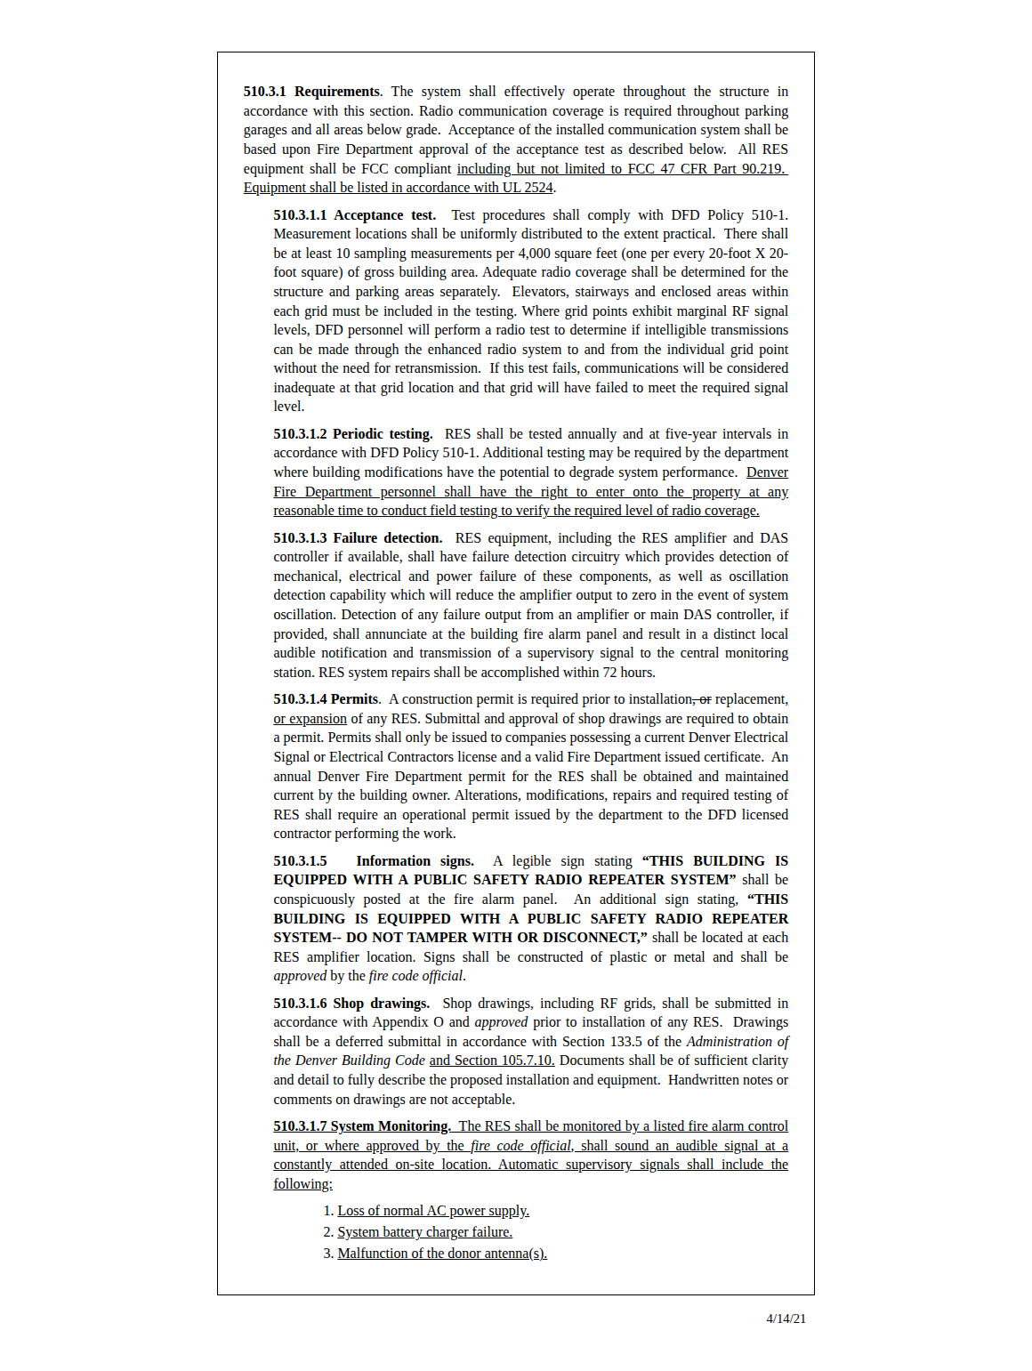510.3.1 Requirements. The system shall effectively operate throughout the structure in accordance with this section. Radio communication coverage is required throughout parking garages and all areas below grade. Acceptance of the installed communication system shall be based upon Fire Department approval of the acceptance test as described below. All RES equipment shall be FCC compliant including but not limited to FCC 47 CFR Part 90.219. Equipment shall be listed in accordance with UL 2524.
510.3.1.1 Acceptance test. Test procedures shall comply with DFD Policy 510-1. Measurement locations shall be uniformly distributed to the extent practical. There shall be at least 10 sampling measurements per 4,000 square feet (one per every 20-foot X 20-foot square) of gross building area. Adequate radio coverage shall be determined for the structure and parking areas separately. Elevators, stairways and enclosed areas within each grid must be included in the testing. Where grid points exhibit marginal RF signal levels, DFD personnel will perform a radio test to determine if intelligible transmissions can be made through the enhanced radio system to and from the individual grid point without the need for retransmission. If this test fails, communications will be considered inadequate at that grid location and that grid will have failed to meet the required signal level.
510.3.1.2 Periodic testing. RES shall be tested annually and at five-year intervals in accordance with DFD Policy 510-1. Additional testing may be required by the department where building modifications have the potential to degrade system performance. Denver Fire Department personnel shall have the right to enter onto the property at any reasonable time to conduct field testing to verify the required level of radio coverage.
510.3.1.3 Failure detection. RES equipment, including the RES amplifier and DAS controller if available, shall have failure detection circuitry which provides detection of mechanical, electrical and power failure of these components, as well as oscillation detection capability which will reduce the amplifier output to zero in the event of system oscillation. Detection of any failure output from an amplifier or main DAS controller, if provided, shall annunciate at the building fire alarm panel and result in a distinct local audible notification and transmission of a supervisory signal to the central monitoring station. RES system repairs shall be accomplished within 72 hours.
510.3.1.4 Permits. A construction permit is required prior to installation, or replacement, or expansion of any RES. Submittal and approval of shop drawings are required to obtain a permit. Permits shall only be issued to companies possessing a current Denver Electrical Signal or Electrical Contractors license and a valid Fire Department issued certificate. An annual Denver Fire Department permit for the RES shall be obtained and maintained current by the building owner. Alterations, modifications, repairs and required testing of RES shall require an operational permit issued by the department to the DFD licensed contractor performing the work.
510.3.1.5 Information signs. A legible sign stating “THIS BUILDING IS EQUIPPED WITH A PUBLIC SAFETY RADIO REPEATER SYSTEM” shall be conspicuously posted at the fire alarm panel. An additional sign stating, “THIS BUILDING IS EQUIPPED WITH A PUBLIC SAFETY RADIO REPEATER SYSTEM-- DO NOT TAMPER WITH OR DISCONNECT,” shall be located at each RES amplifier location. Signs shall be constructed of plastic or metal and shall be approved by the fire code official.
510.3.1.6 Shop drawings. Shop drawings, including RF grids, shall be submitted in accordance with Appendix O and approved prior to installation of any RES. Drawings shall be a deferred submittal in accordance with Section 133.5 of the Administration of the Denver Building Code and Section 105.7.10. Documents shall be of sufficient clarity and detail to fully describe the proposed installation and equipment. Handwritten notes or comments on drawings are not acceptable.
510.3.1.7 System Monitoring. The RES shall be monitored by a listed fire alarm control unit, or where approved by the fire code official, shall sound an audible signal at a constantly attended on-site location. Automatic supervisory signals shall include the following:
Loss of normal AC power supply.
System battery charger failure.
Malfunction of the donor antenna(s).
4/14/21